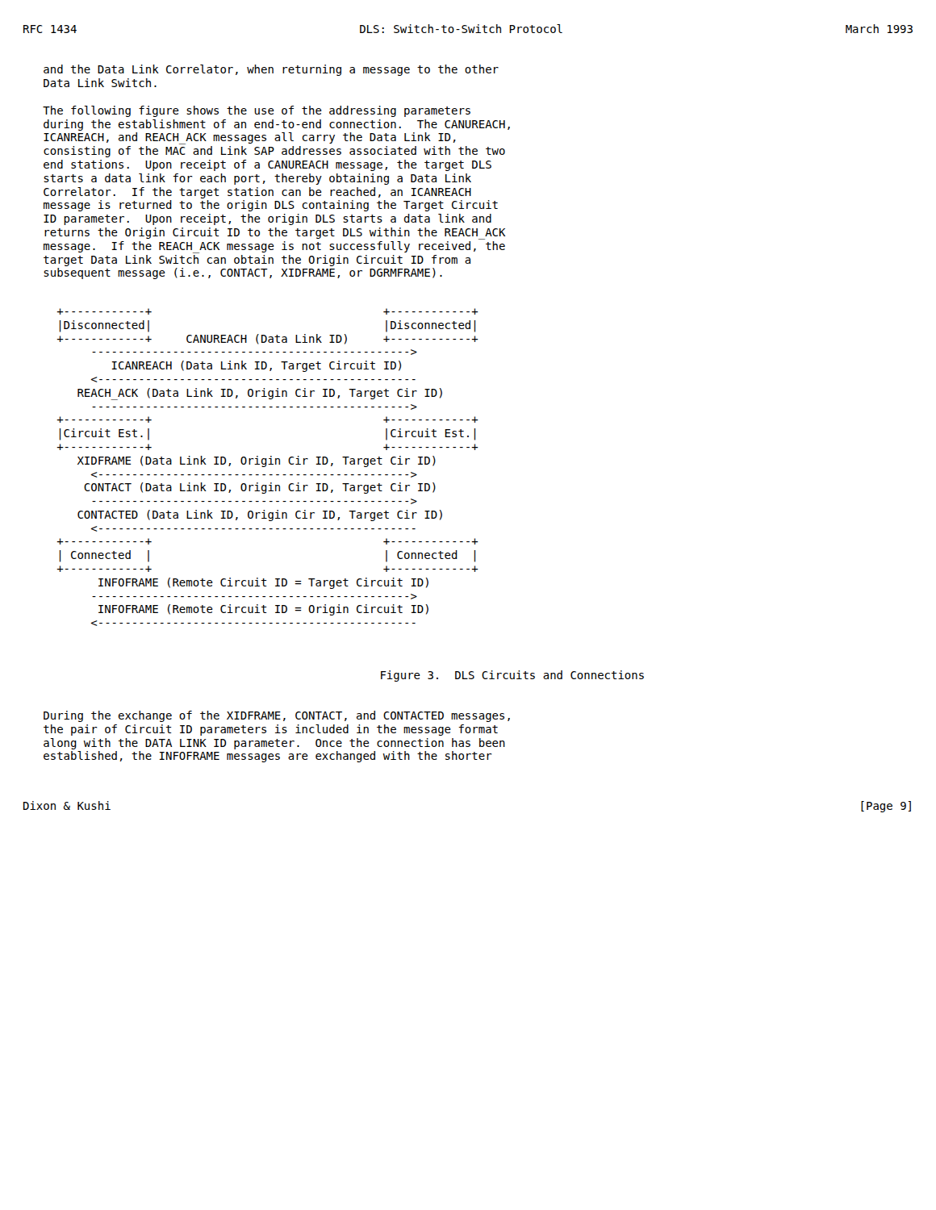RFC 1434 DLS: Switch-to-Switch Protocol March 1993
and the Data Link Correlator, when returning a message to the other Data Link Switch. The following figure shows the use of the addressing parameters during the establishment of an end-to-end connection. The CANUREACH, ICANREACH, and REACH_ACK messages all carry the Data Link ID, consisting of the MAC and Link SAP addresses associated with the two end stations. Upon receipt of a CANUREACH message, the target DLS starts a data link for each port, thereby obtaining a Data Link Correlator. If the target station can be reached, an ICANREACH message is returned to the origin DLS containing the Target Circuit ID parameter. Upon receipt, the origin DLS starts a data link and returns the Origin Circuit ID to the target DLS within the REACH_ACK message. If the REACH_ACK message is not successfully received, the target Data Link Switch can obtain the Origin Circuit ID from a subsequent message (i.e., CONTACT, XIDFRAME, or DGRMFRAME).
+------------+ +------------+ |Disconnected| |Disconnected| +------------+ CANUREACH (Data Link ID) +------------+ -----------------------------------------------> ICANREACH (Data Link ID, Target Circuit ID) <----------------------------------------------- REACH_ACK (Data Link ID, Origin Cir ID, Target Cir ID) -----------------------------------------------> +------------+ +------------+ |Circuit Est.| |Circuit Est.| +------------+ +------------+ XIDFRAME (Data Link ID, Origin Cir ID, Target Cir ID) <----------------------------------------------> CONTACT (Data Link ID, Origin Cir ID, Target Cir ID) -----------------------------------------------> CONTACTED (Data Link ID, Origin Cir ID, Target Cir ID) <----------------------------------------------- +------------+ +------------+ | Connected | | Connected | +------------+ +------------+ INFOFRAME (Remote Circuit ID = Target Circuit ID) -----------------------------------------------> INFOFRAME (Remote Circuit ID = Origin Circuit ID) <-----------------------------------------------
Figure 3. DLS Circuits and Connections
During the exchange of the XIDFRAME, CONTACT, and CONTACTED messages, the pair of Circuit ID parameters is included in the message format along with the DATA LINK ID parameter. Once the connection has been established, the INFOFRAME messages are exchanged with the shorter
Dixon & Kushi[Page 9]